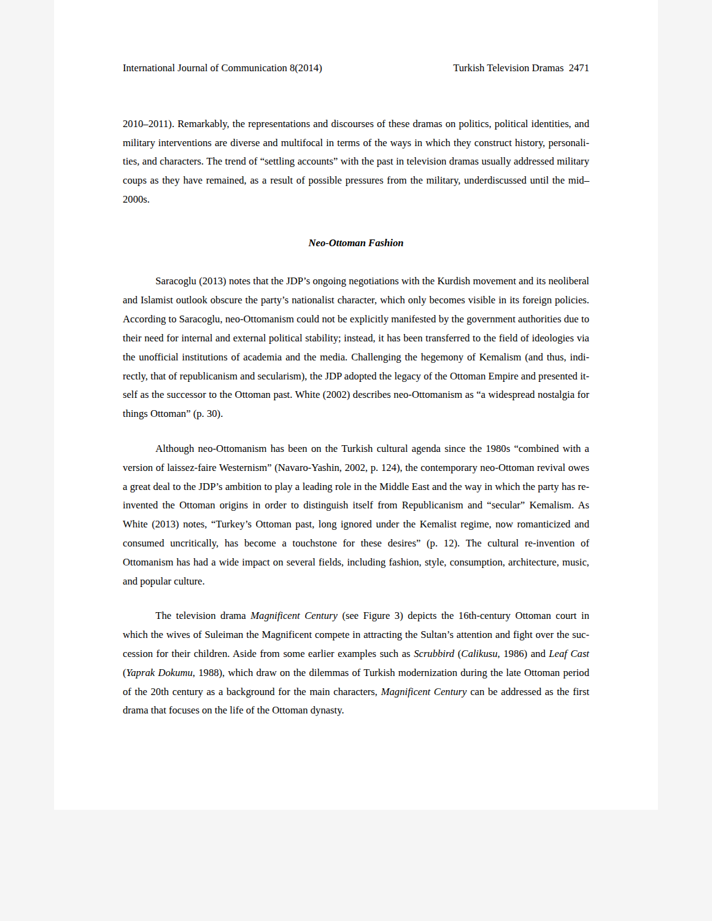International Journal of Communication 8(2014) Turkish Television Dramas 2471
2010–2011). Remarkably, the representations and discourses of these dramas on politics, political identities, and military interventions are diverse and multifocal in terms of the ways in which they construct history, personalities, and characters. The trend of “settling accounts” with the past in television dramas usually addressed military coups as they have remained, as a result of possible pressures from the military, underdiscussed until the mid–2000s.
Neo-Ottoman Fashion
Saracoglu (2013) notes that the JDP’s ongoing negotiations with the Kurdish movement and its neoliberal and Islamist outlook obscure the party’s nationalist character, which only becomes visible in its foreign policies. According to Saracoglu, neo-Ottomanism could not be explicitly manifested by the government authorities due to their need for internal and external political stability; instead, it has been transferred to the field of ideologies via the unofficial institutions of academia and the media. Challenging the hegemony of Kemalism (and thus, indirectly, that of republicanism and secularism), the JDP adopted the legacy of the Ottoman Empire and presented itself as the successor to the Ottoman past. White (2002) describes neo-Ottomanism as “a widespread nostalgia for things Ottoman” (p. 30).
Although neo-Ottomanism has been on the Turkish cultural agenda since the 1980s “combined with a version of laissez-faire Westernism” (Navaro-Yashin, 2002, p. 124), the contemporary neo-Ottoman revival owes a great deal to the JDP’s ambition to play a leading role in the Middle East and the way in which the party has re-invented the Ottoman origins in order to distinguish itself from Republicanism and “secular” Kemalism. As White (2013) notes, “Turkey’s Ottoman past, long ignored under the Kemalist regime, now romanticized and consumed uncritically, has become a touchstone for these desires” (p. 12). The cultural re-invention of Ottomanism has had a wide impact on several fields, including fashion, style, consumption, architecture, music, and popular culture.
The television drama Magnificent Century (see Figure 3) depicts the 16th-century Ottoman court in which the wives of Suleiman the Magnificent compete in attracting the Sultan’s attention and fight over the succession for their children. Aside from some earlier examples such as Scrubbird (Calikusu, 1986) and Leaf Cast (Yaprak Dokumu, 1988), which draw on the dilemmas of Turkish modernization during the late Ottoman period of the 20th century as a background for the main characters, Magnificent Century can be addressed as the first drama that focuses on the life of the Ottoman dynasty.